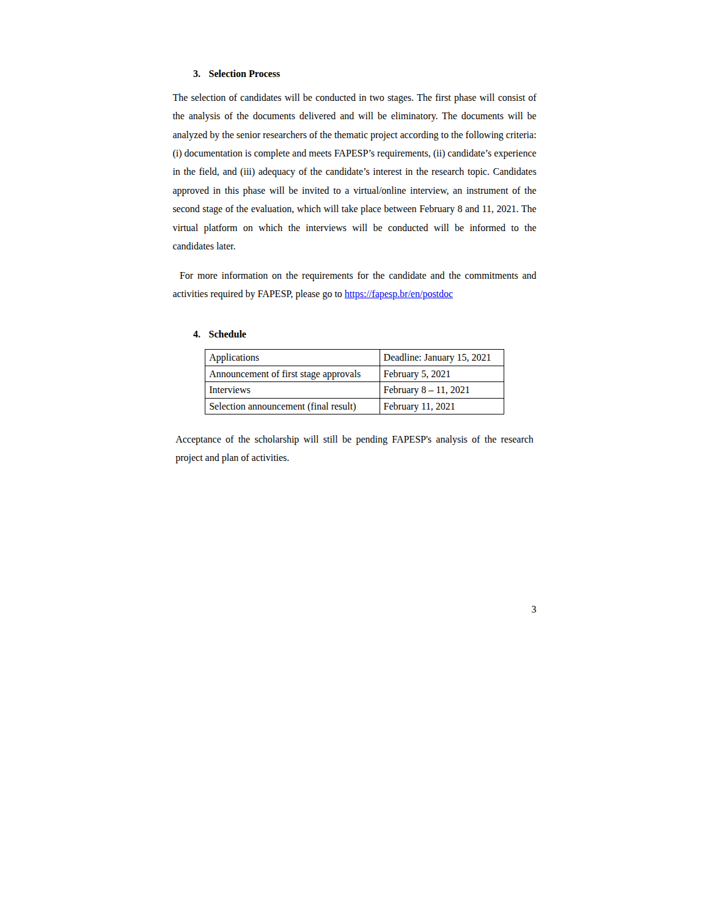3. Selection Process
The selection of candidates will be conducted in two stages. The first phase will consist of the analysis of the documents delivered and will be eliminatory. The documents will be analyzed by the senior researchers of the thematic project according to the following criteria: (i) documentation is complete and meets FAPESP’s requirements, (ii) candidate’s experience in the field, and (iii) adequacy of the candidate’s interest in the research topic. Candidates approved in this phase will be invited to a virtual/online interview, an instrument of the second stage of the evaluation, which will take place between February 8 and 11, 2021. The virtual platform on which the interviews will be conducted will be informed to the candidates later.
For more information on the requirements for the candidate and the commitments and activities required by FAPESP, please go to https://fapesp.br/en/postdoc
4. Schedule
| Applications | Deadline: January 15, 2021 |
| Announcement of first stage approvals | February 5, 2021 |
| Interviews | February 8 – 11, 2021 |
| Selection announcement (final result) | February 11, 2021 |
Acceptance of the scholarship will still be pending FAPESP's analysis of the research project and plan of activities.
3